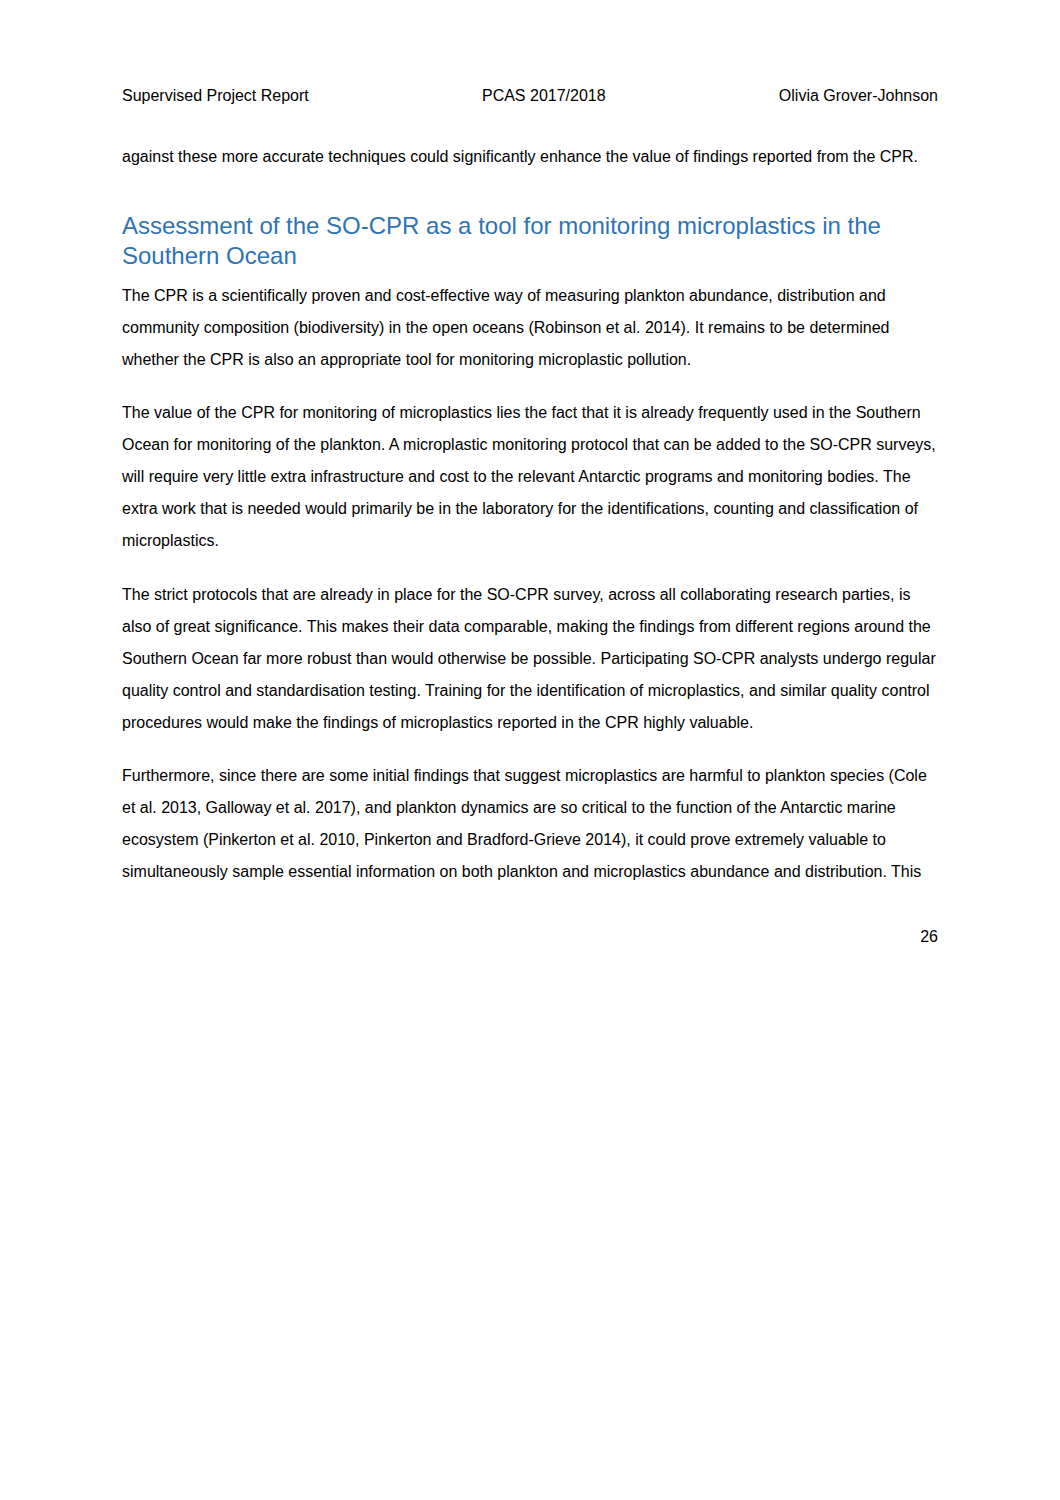Supervised Project Report PCAS 2017/2018 Olivia Grover-Johnson
against these more accurate techniques could significantly enhance the value of findings reported from the CPR.
Assessment of the SO-CPR as a tool for monitoring microplastics in the Southern Ocean
The CPR is a scientifically proven and cost-effective way of measuring plankton abundance, distribution and community composition (biodiversity) in the open oceans (Robinson et al. 2014). It remains to be determined whether the CPR is also an appropriate tool for monitoring microplastic pollution.
The value of the CPR for monitoring of microplastics lies the fact that it is already frequently used in the Southern Ocean for monitoring of the plankton. A microplastic monitoring protocol that can be added to the SO-CPR surveys, will require very little extra infrastructure and cost to the relevant Antarctic programs and monitoring bodies. The extra work that is needed would primarily be in the laboratory for the identifications, counting and classification of microplastics.
The strict protocols that are already in place for the SO-CPR survey, across all collaborating research parties, is also of great significance. This makes their data comparable, making the findings from different regions around the Southern Ocean far more robust than would otherwise be possible. Participating SO-CPR analysts undergo regular quality control and standardisation testing. Training for the identification of microplastics, and similar quality control procedures would make the findings of microplastics reported in the CPR highly valuable.
Furthermore, since there are some initial findings that suggest microplastics are harmful to plankton species (Cole et al. 2013, Galloway et al. 2017), and plankton dynamics are so critical to the function of the Antarctic marine ecosystem (Pinkerton et al. 2010, Pinkerton and Bradford-Grieve 2014), it could prove extremely valuable to simultaneously sample essential information on both plankton and microplastics abundance and distribution. This
26